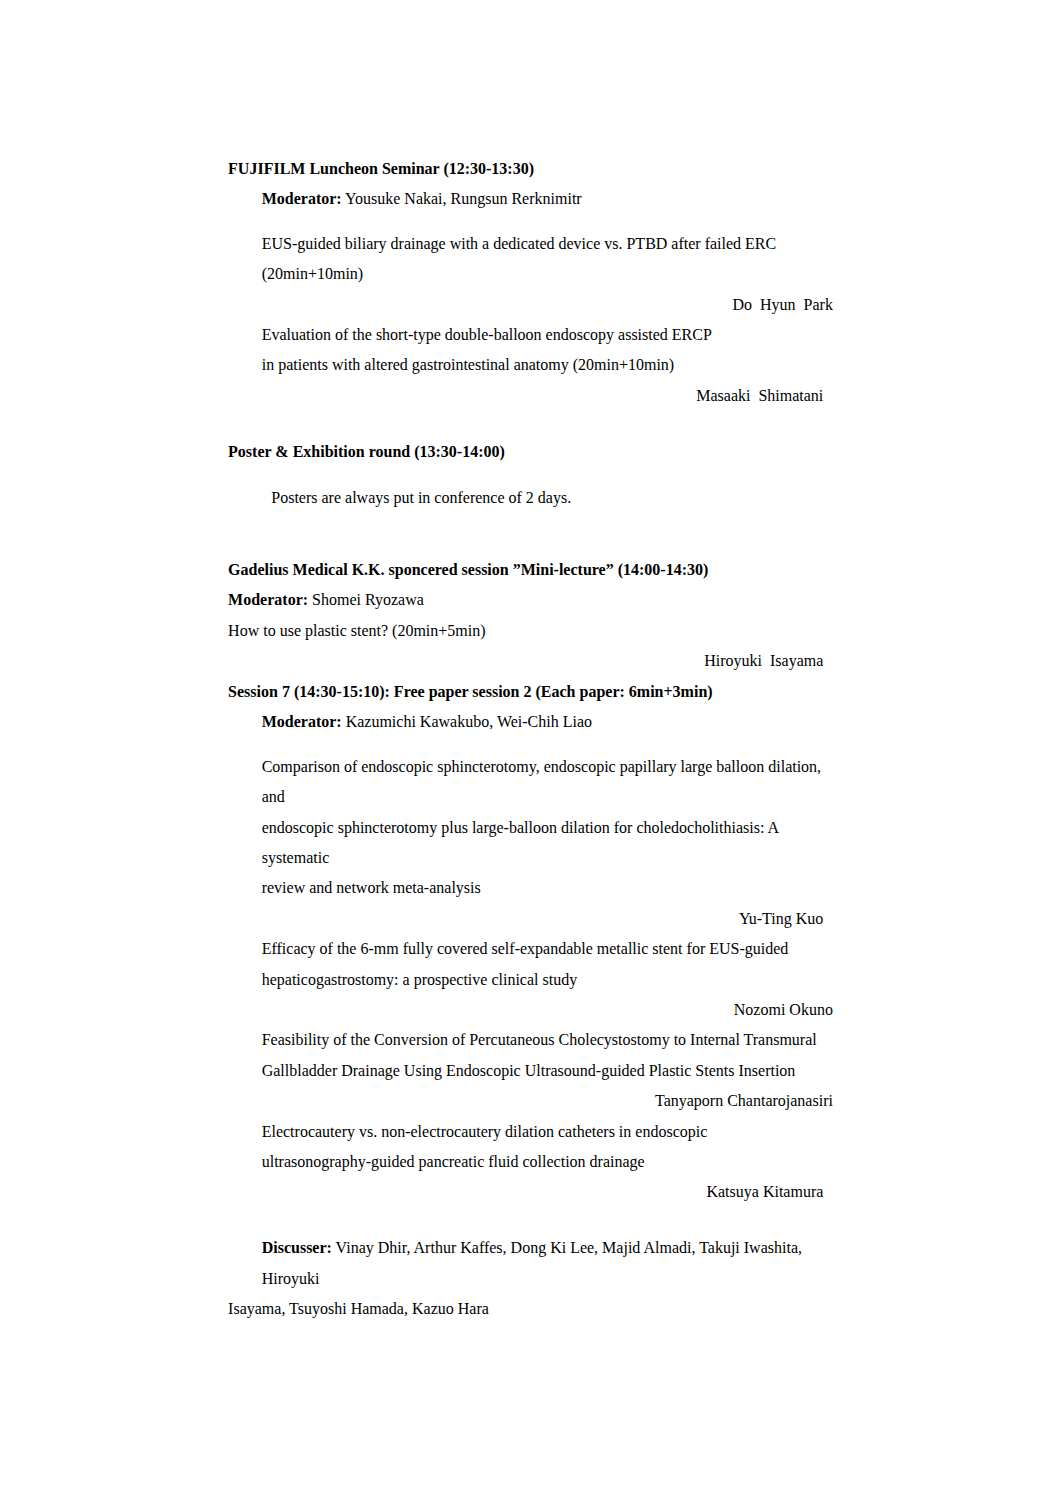FUJIFILM Luncheon Seminar (12:30-13:30)
Moderator: Yousuke Nakai, Rungsun Rerknimitr
EUS-guided biliary drainage with a dedicated device vs. PTBD after failed ERC
(20min+10min)
Do Hyun Park
Evaluation of the short-type double-balloon endoscopy assisted ERCP
in patients with altered gastrointestinal anatomy (20min+10min)
Masaaki Shimatani
Poster & Exhibition round (13:30-14:00)
Posters are always put in conference of 2 days.
Gadelius Medical K.K. sponcered session ”Mini-lecture” (14:00-14:30)
Moderator: Shomei Ryozawa
How to use plastic stent? (20min+5min)
Hiroyuki Isayama
Session 7 (14:30-15:10): Free paper session 2 (Each paper: 6min+3min)
Moderator: Kazumichi Kawakubo, Wei-Chih Liao
Comparison of endoscopic sphincterotomy, endoscopic papillary large balloon dilation, and
endoscopic sphincterotomy plus large-balloon dilation for choledocholithiasis: A systematic
review and network meta-analysis
Yu-Ting Kuo
Efficacy of the 6-mm fully covered self-expandable metallic stent for EUS-guided
hepaticogastrostomy: a prospective clinical study
Nozomi Okuno
Feasibility of the Conversion of Percutaneous Cholecystostomy to Internal Transmural
Gallbladder Drainage Using Endoscopic Ultrasound-guided Plastic Stents Insertion
Tanyaporn Chantarojanasiri
Electrocautery vs. non-electrocautery dilation catheters in endoscopic
ultrasonography-guided pancreatic fluid collection drainage
Katsuya Kitamura
Discusser: Vinay Dhir, Arthur Kaffes, Dong Ki Lee, Majid Almadi, Takuji Iwashita, Hiroyuki
Isayama, Tsuyoshi Hamada, Kazuo Hara